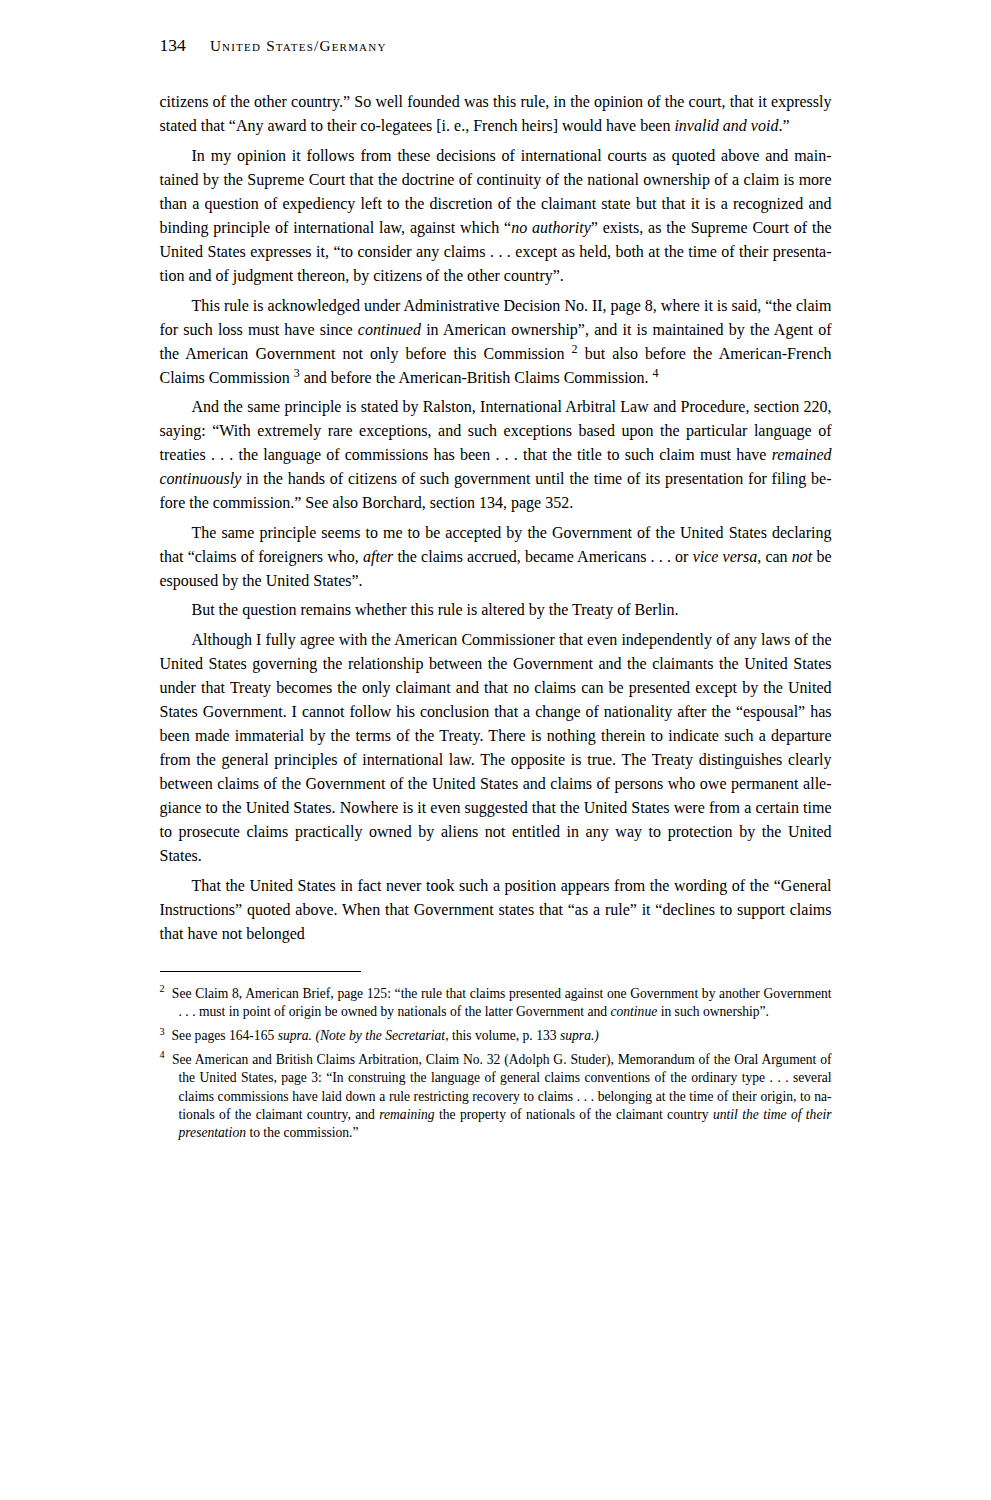134 United States/Germany
citizens of the other country.” So well founded was this rule, in the opinion of the court, that it expressly stated that “Any award to their co-legatees [i. e., French heirs] would have been invalid and void.”
In my opinion it follows from these decisions of international courts as quoted above and maintained by the Supreme Court that the doctrine of continuity of the national ownership of a claim is more than a question of expediency left to the discretion of the claimant state but that it is a recognized and binding principle of international law, against which “no authority” exists, as the Supreme Court of the United States expresses it, “to consider any claims . . . except as held, both at the time of their presentation and of judgment thereon, by citizens of the other country”.
This rule is acknowledged under Administrative Decision No. II, page 8, where it is said, “the claim for such loss must have since continued in American ownership”, and it is maintained by the Agent of the American Government not only before this Commission 2 but also before the American-French Claims Commission 3 and before the American-British Claims Commission. 4
And the same principle is stated by Ralston, International Arbitral Law and Procedure, section 220, saying: “With extremely rare exceptions, and such exceptions based upon the particular language of treaties . . . the language of commissions has been . . . that the title to such claim must have remained continuously in the hands of citizens of such government until the time of its presentation for filing before the commission.” See also Borchard, section 134, page 352.
The same principle seems to me to be accepted by the Government of the United States declaring that “claims of foreigners who, after the claims accrued, became Americans . . . or vice versa, can not be espoused by the United States”.
But the question remains whether this rule is altered by the Treaty of Berlin.
Although I fully agree with the American Commissioner that even independently of any laws of the United States governing the relationship between the Government and the claimants the United States under that Treaty becomes the only claimant and that no claims can be presented except by the United States Government. I cannot follow his conclusion that a change of nationality after the “espousal” has been made immaterial by the terms of the Treaty. There is nothing therein to indicate such a departure from the general principles of international law. The opposite is true. The Treaty distinguishes clearly between claims of the Government of the United States and claims of persons who owe permanent allegiance to the United States. Nowhere is it even suggested that the United States were from a certain time to prosecute claims practically owned by aliens not entitled in any way to protection by the United States.
That the United States in fact never took such a position appears from the wording of the “General Instructions” quoted above. When that Government states that “as a rule” it “declines to support claims that have not belonged
2 See Claim 8, American Brief, page 125: “the rule that claims presented against one Government by another Government . . . must in point of origin be owned by nationals of the latter Government and continue in such ownership”.
3 See pages 164-165 supra. (Note by the Secretariat, this volume, p. 133 supra.)
4 See American and British Claims Arbitration, Claim No. 32 (Adolph G. Studer), Memorandum of the Oral Argument of the United States, page 3: “In construing the language of general claims conventions of the ordinary type . . . several claims commissions have laid down a rule restricting recovery to claims . . . belonging at the time of their origin, to nationals of the claimant country, and remaining the property of nationals of the claimant country until the time of their presentation to the commission.”